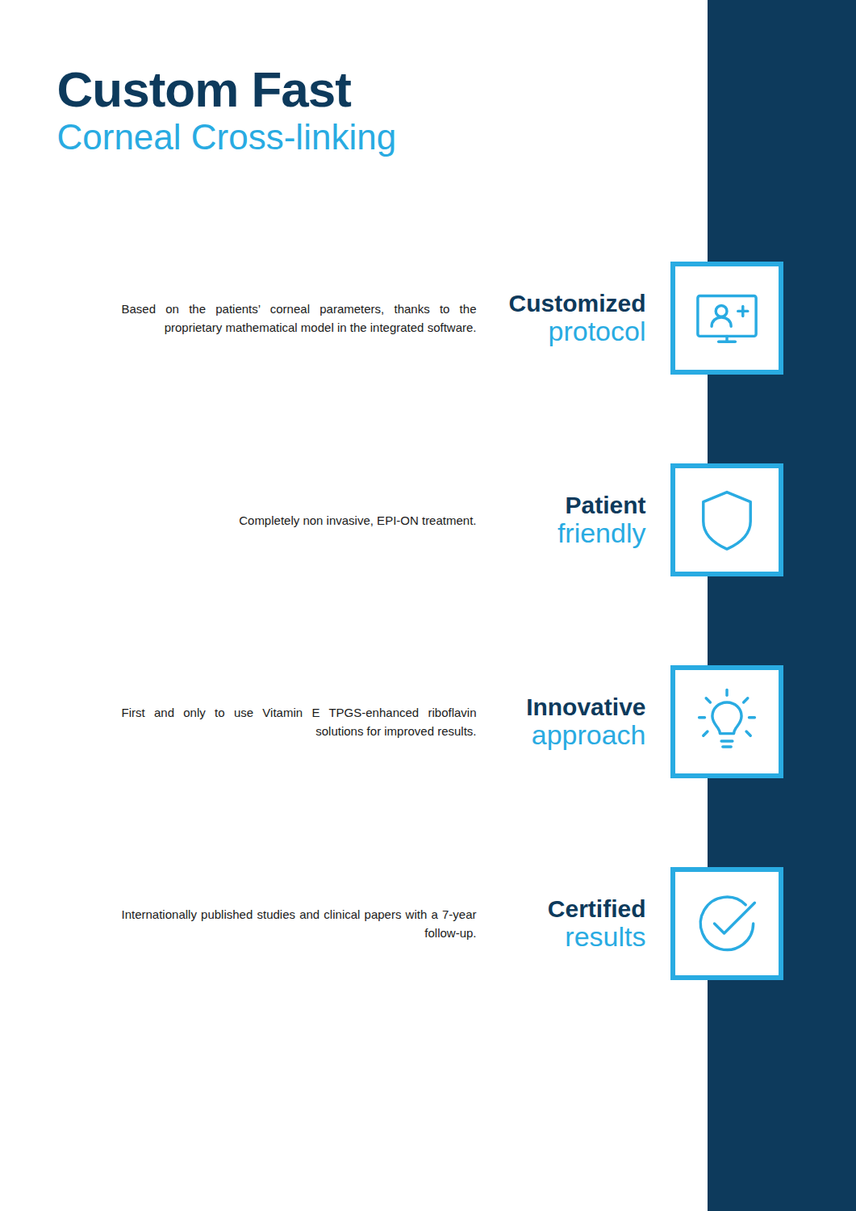Custom Fast
Corneal Cross-linking
Based on the patients’ corneal parameters, thanks to the proprietary mathematical model in the integrated software.
Customized protocol
Completely non invasive, EPI-ON treatment.
Patient friendly
First and only to use Vitamin E TPGS-enhanced riboflavin solutions for improved results.
Innovative approach
Internationally published studies and clinical papers with a 7-year follow-up.
Certified results